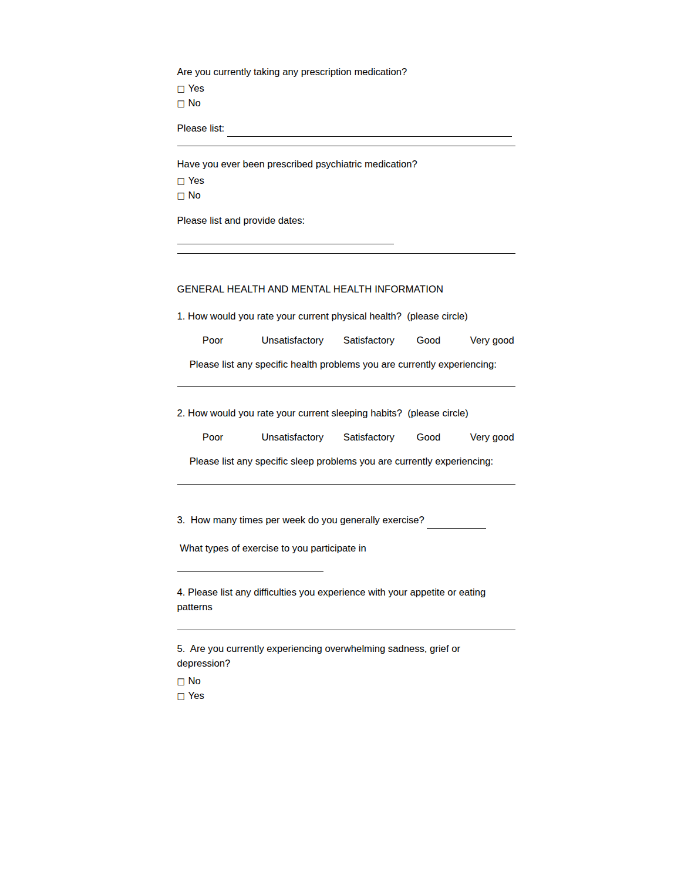Are you currently taking any prescription medication?
□Yes
□No
Please list:
Have you ever been prescribed psychiatric medication?
□Yes
□No
Please list and provide dates:
GENERAL HEALTH AND MENTAL HEALTH INFORMATION
1. How would you rate your current physical health? (please circle)
Poor Unsatisfactory Satisfactory Good Very good
Please list any specific health problems you are currently experiencing:
2. How would you rate your current sleeping habits? (please circle)
Poor Unsatisfactory Satisfactory Good Very good
Please list any specific sleep problems you are currently experiencing:
3. How many times per week do you generally exercise?
What types of exercise to you participate in
4. Please list any difficulties you experience with your appetite or eating patterns
5. Are you currently experiencing overwhelming sadness, grief or depression?
□No
□Yes